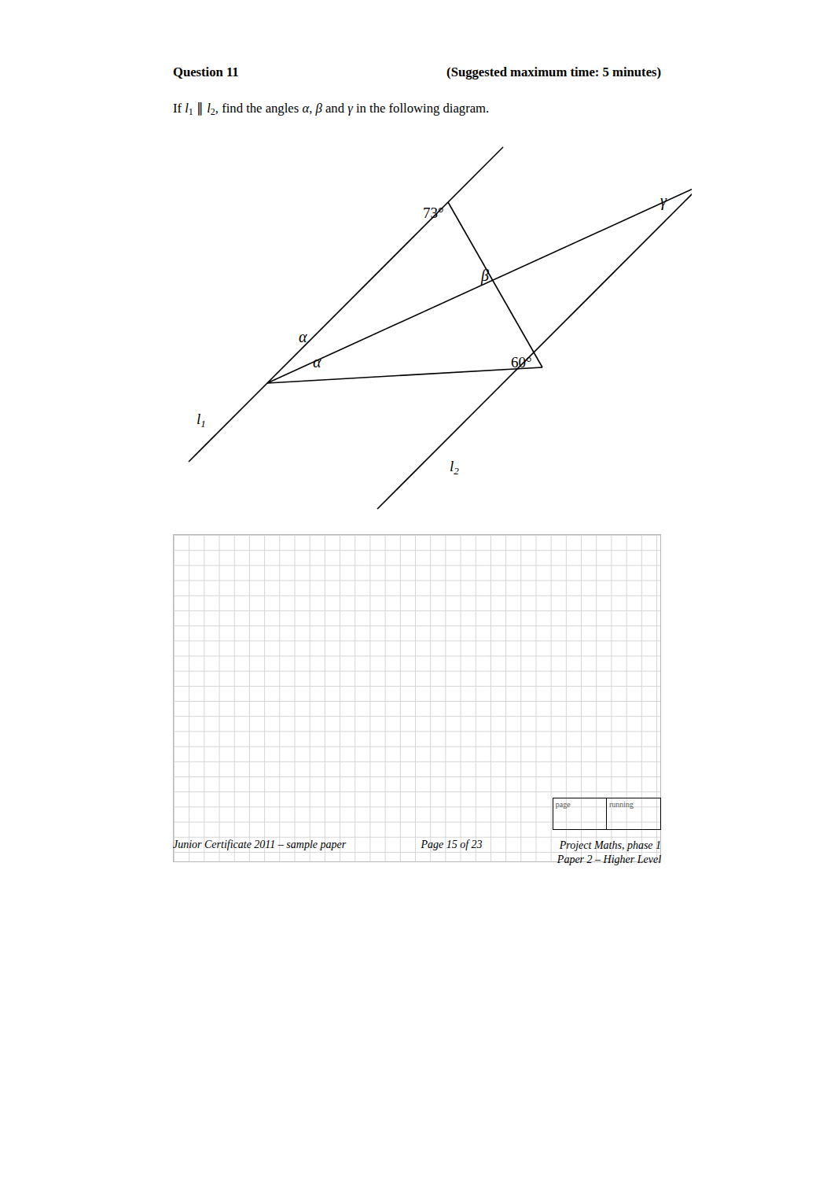Question 11 (Suggested maximum time: 5 minutes)
If l 1 ∥ l 2, find the angles α, β and γ in the following diagram.
73° 60° β γ α α l1 l2
page
running
Junior Certificate 2011 – sample paper
Page 15 of 23
Project Maths, phase 1
Paper 2 – Higher Level